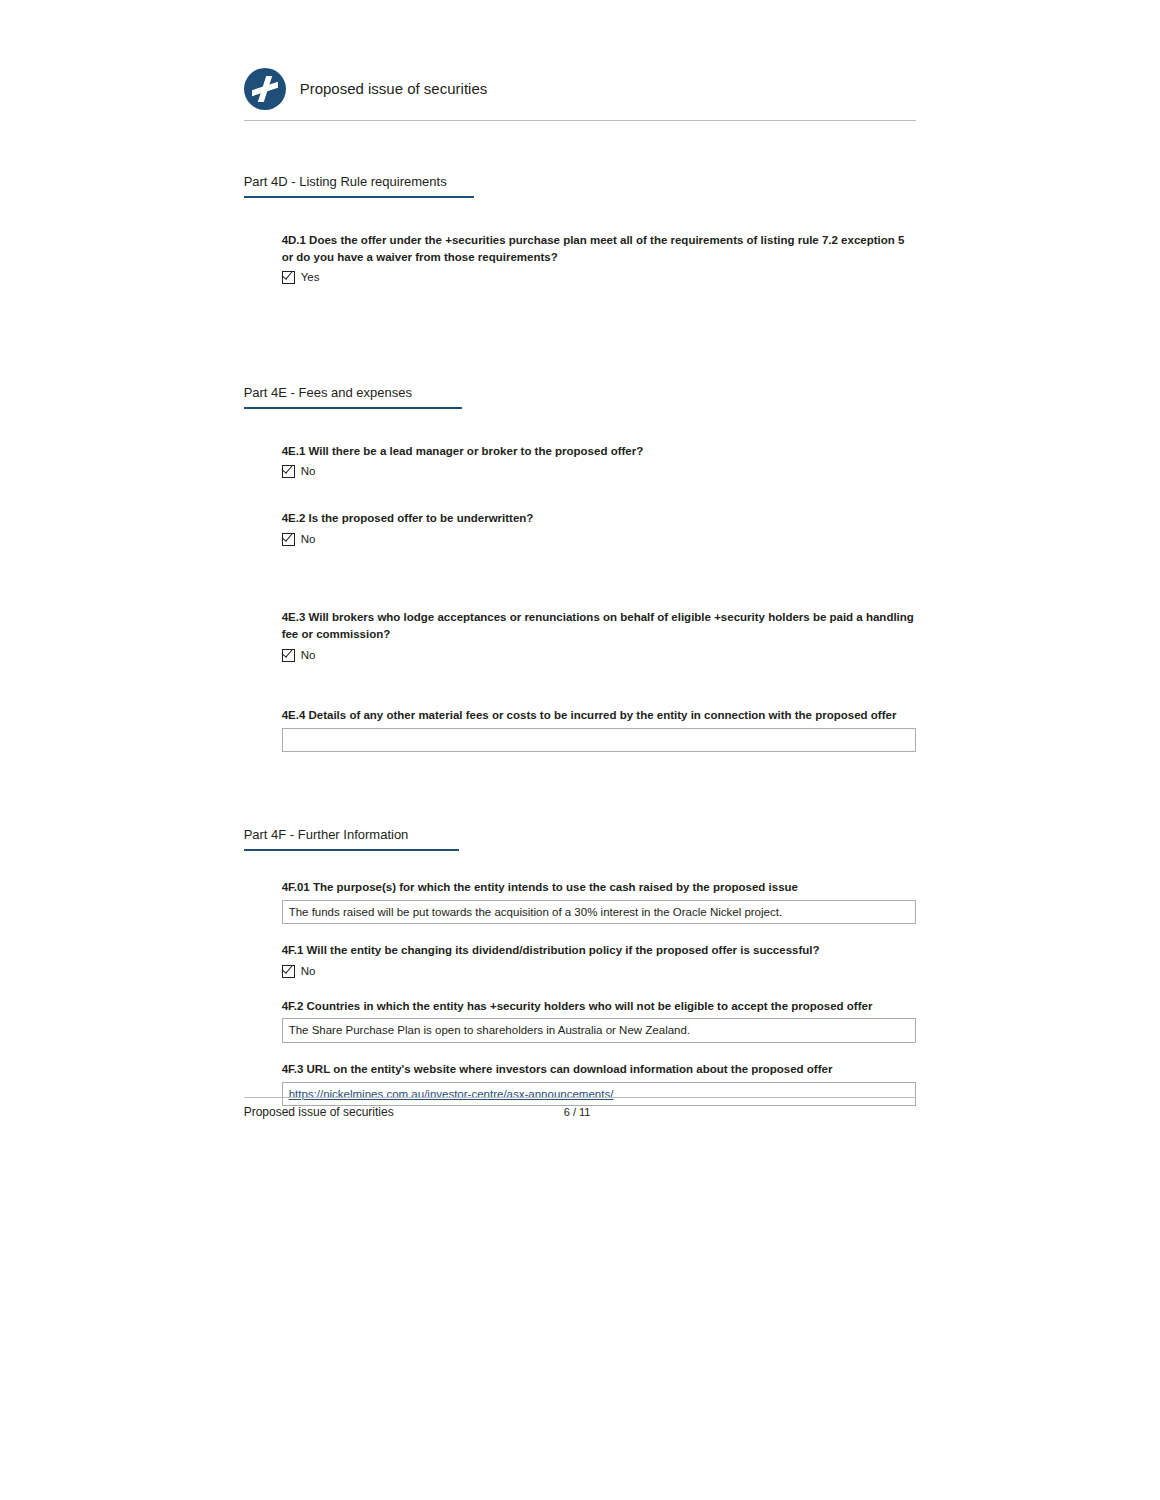Proposed issue of securities
Part 4D - Listing Rule requirements
4D.1 Does the offer under the +securities purchase plan meet all of the requirements of listing rule 7.2 exception 5 or do you have a waiver from those requirements?
Yes
Part 4E - Fees and expenses
4E.1 Will there be a lead manager or broker to the proposed offer?
No
4E.2 Is the proposed offer to be underwritten?
No
4E.3 Will brokers who lodge acceptances or renunciations on behalf of eligible +security holders be paid a handling fee or commission?
No
4E.4 Details of any other material fees or costs to be incurred by the entity in connection with the proposed offer
Part 4F - Further Information
4F.01 The purpose(s) for which the entity intends to use the cash raised by the proposed issue
The funds raised will be put towards the acquisition of a 30% interest in the Oracle Nickel project.
4F.1 Will the entity be changing its dividend/distribution policy if the proposed offer is successful?
No
4F.2 Countries in which the entity has +security holders who will not be eligible to accept the proposed offer
The Share Purchase Plan is open to shareholders in Australia or New Zealand.
4F.3 URL on the entity's website where investors can download information about the proposed offer
https://nickelmines.com.au/investor-centre/asx-announcements/
Proposed issue of securities
6 / 11